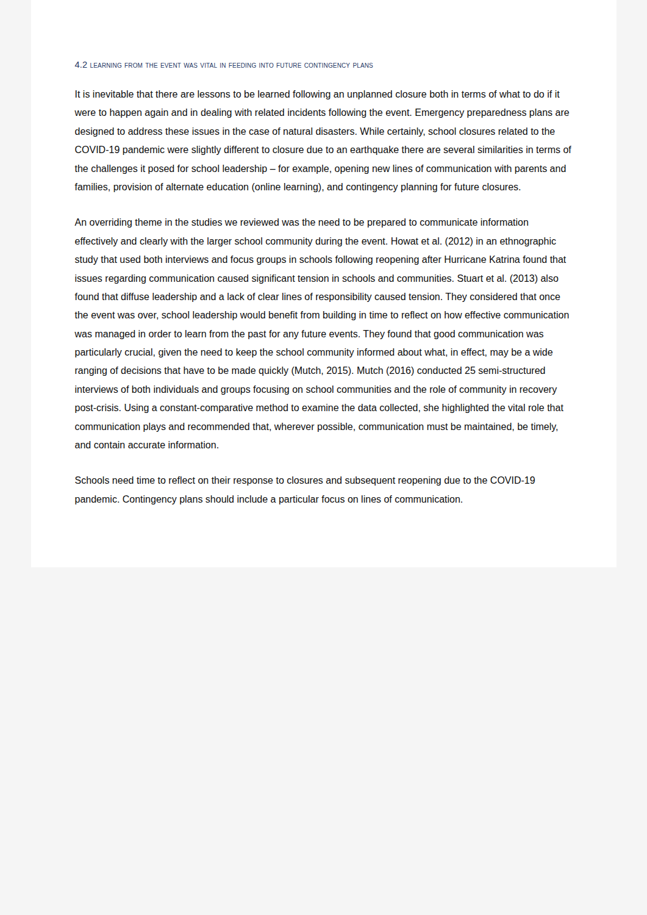4.2 Learning from the event was vital in feeding into future contingency plans
It is inevitable that there are lessons to be learned following an unplanned closure both in terms of what to do if it were to happen again and in dealing with related incidents following the event. Emergency preparedness plans are designed to address these issues in the case of natural disasters. While certainly, school closures related to the COVID-19 pandemic were slightly different to closure due to an earthquake there are several similarities in terms of the challenges it posed for school leadership – for example, opening new lines of communication with parents and families, provision of alternate education (online learning), and contingency planning for future closures.
An overriding theme in the studies we reviewed was the need to be prepared to communicate information effectively and clearly with the larger school community during the event. Howat et al. (2012) in an ethnographic study that used both interviews and focus groups in schools following reopening after Hurricane Katrina found that issues regarding communication caused significant tension in schools and communities. Stuart et al. (2013) also found that diffuse leadership and a lack of clear lines of responsibility caused tension. They considered that once the event was over, school leadership would benefit from building in time to reflect on how effective communication was managed in order to learn from the past for any future events. They found that good communication was particularly crucial, given the need to keep the school community informed about what, in effect, may be a wide ranging of decisions that have to be made quickly (Mutch, 2015). Mutch (2016) conducted 25 semi-structured interviews of both individuals and groups focusing on school communities and the role of community in recovery post-crisis. Using a constant-comparative method to examine the data collected, she highlighted the vital role that communication plays and recommended that, wherever possible, communication must be maintained, be timely, and contain accurate information.
Schools need time to reflect on their response to closures and subsequent reopening due to the COVID-19 pandemic. Contingency plans should include a particular focus on lines of communication.